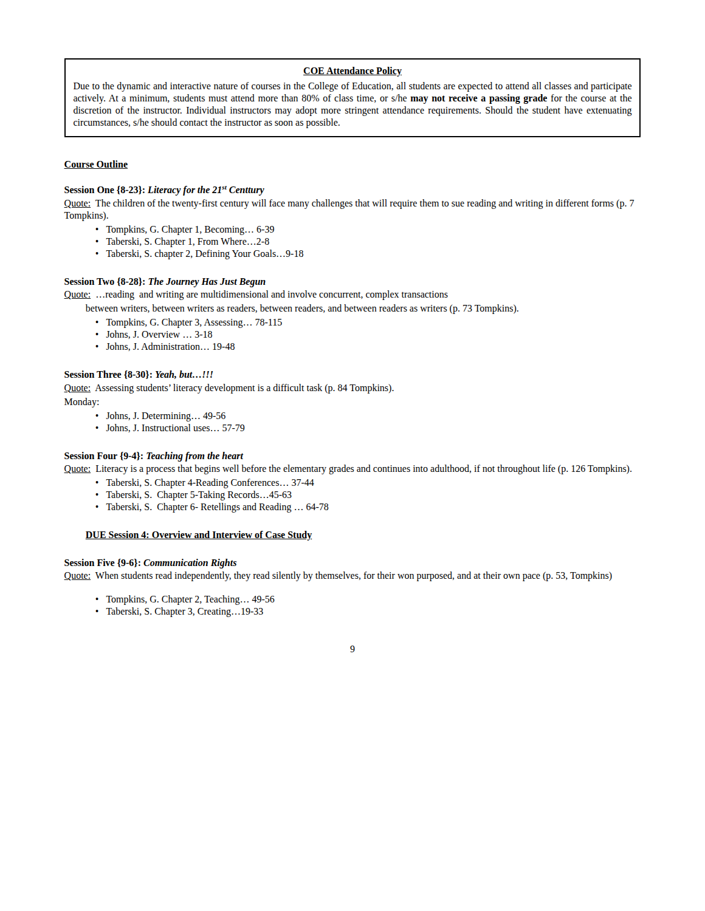COE Attendance Policy
Due to the dynamic and interactive nature of courses in the College of Education, all students are expected to attend all classes and participate actively. At a minimum, students must attend more than 80% of class time, or s/he may not receive a passing grade for the course at the discretion of the instructor. Individual instructors may adopt more stringent attendance requirements. Should the student have extenuating circumstances, s/he should contact the instructor as soon as possible.
Course Outline
Session One {8-23}: Literacy for the 21st Centtury
Quote: The children of the twenty-first century will face many challenges that will require them to sue reading and writing in different forms (p. 7 Tompkins).
Tompkins, G. Chapter 1, Becoming… 6-39
Taberski, S. Chapter 1, From Where…2-8
Taberski, S. chapter 2, Defining Your Goals…9-18
Session Two {8-28}: The Journey Has Just Begun
Quote: …reading and writing are multidimensional and involve concurrent, complex transactions
between writers, between writers as readers, between readers, and between readers as writers (p. 73 Tompkins).
Tompkins, G. Chapter 3, Assessing… 78-115
Johns, J. Overview … 3-18
Johns, J. Administration… 19-48
Session Three {8-30}: Yeah, but…!!!
Quote: Assessing students’ literacy development is a difficult task (p. 84 Tompkins).
Monday:
Johns, J. Determining… 49-56
Johns, J. Instructional uses… 57-79
Session Four {9-4}: Teaching from the heart
Quote: Literacy is a process that begins well before the elementary grades and continues into adulthood, if not throughout life (p. 126 Tompkins).
Taberski, S. Chapter 4-Reading Conferences… 37-44
Taberski, S. Chapter 5-Taking Records…45-63
Taberski, S. Chapter 6- Retellings and Reading … 64-78
DUE Session 4: Overview and Interview of Case Study
Session Five {9-6}: Communication Rights
Quote: When students read independently, they read silently by themselves, for their won purposed, and at their own pace (p. 53, Tompkins)
Tompkins, G. Chapter 2, Teaching… 49-56
Taberski, S. Chapter 3, Creating…19-33
9